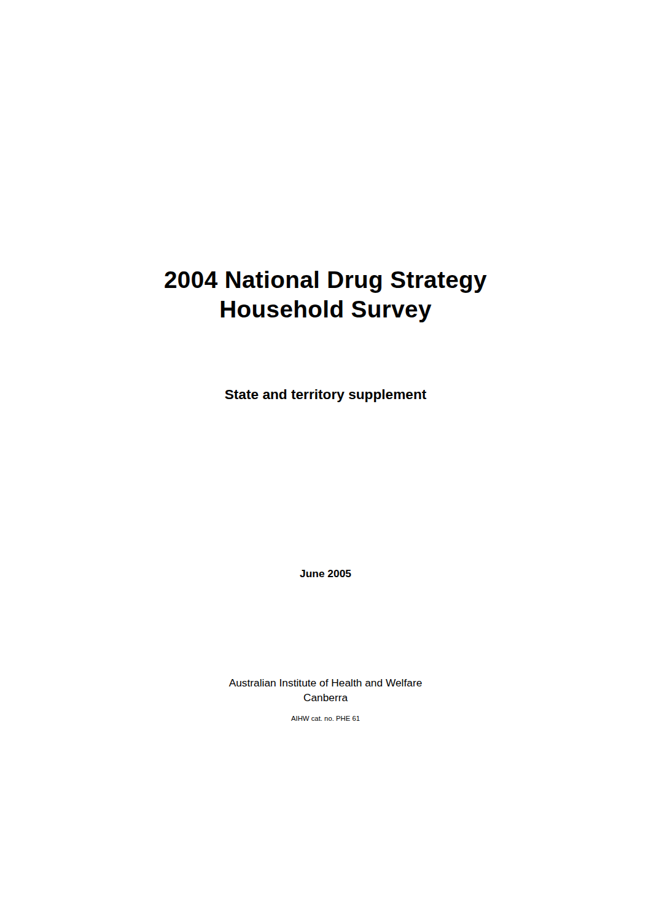2004 National Drug Strategy
Household Survey
State and territory supplement
June 2005
Australian Institute of Health and Welfare
Canberra
AIHW cat. no. PHE 61